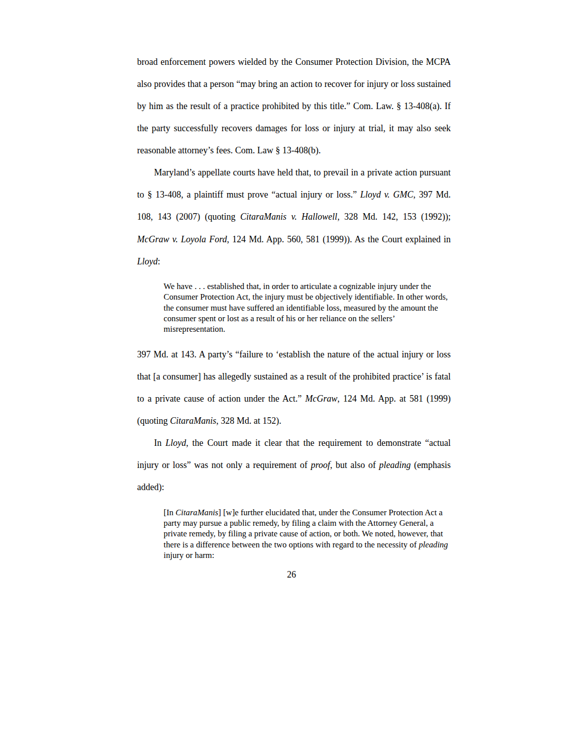broad enforcement powers wielded by the Consumer Protection Division, the MCPA also provides that a person “may bring an action to recover for injury or loss sustained by him as the result of a practice prohibited by this title.” Com. Law. § 13-408(a). If the party successfully recovers damages for loss or injury at trial, it may also seek reasonable attorney’s fees. Com. Law § 13-408(b).
Maryland’s appellate courts have held that, to prevail in a private action pursuant to § 13-408, a plaintiff must prove “actual injury or loss.” Lloyd v. GMC, 397 Md. 108, 143 (2007) (quoting CitaraManis v. Hallowell, 328 Md. 142, 153 (1992)); McGraw v. Loyola Ford, 124 Md. App. 560, 581 (1999)). As the Court explained in Lloyd:
We have . . . established that, in order to articulate a cognizable injury under the Consumer Protection Act, the injury must be objectively identifiable. In other words, the consumer must have suffered an identifiable loss, measured by the amount the consumer spent or lost as a result of his or her reliance on the sellers’ misrepresentation.
397 Md. at 143. A party’s “failure to ‘establish the nature of the actual injury or loss that [a consumer] has allegedly sustained as a result of the prohibited practice’ is fatal to a private cause of action under the Act.” McGraw, 124 Md. App. at 581 (1999) (quoting CitaraManis, 328 Md. at 152).
In Lloyd, the Court made it clear that the requirement to demonstrate “actual injury or loss” was not only a requirement of proof, but also of pleading (emphasis added):
[In CitaraManis] [w]e further elucidated that, under the Consumer Protection Act a party may pursue a public remedy, by filing a claim with the Attorney General, a private remedy, by filing a private cause of action, or both. We noted, however, that there is a difference between the two options with regard to the necessity of pleading injury or harm:
26